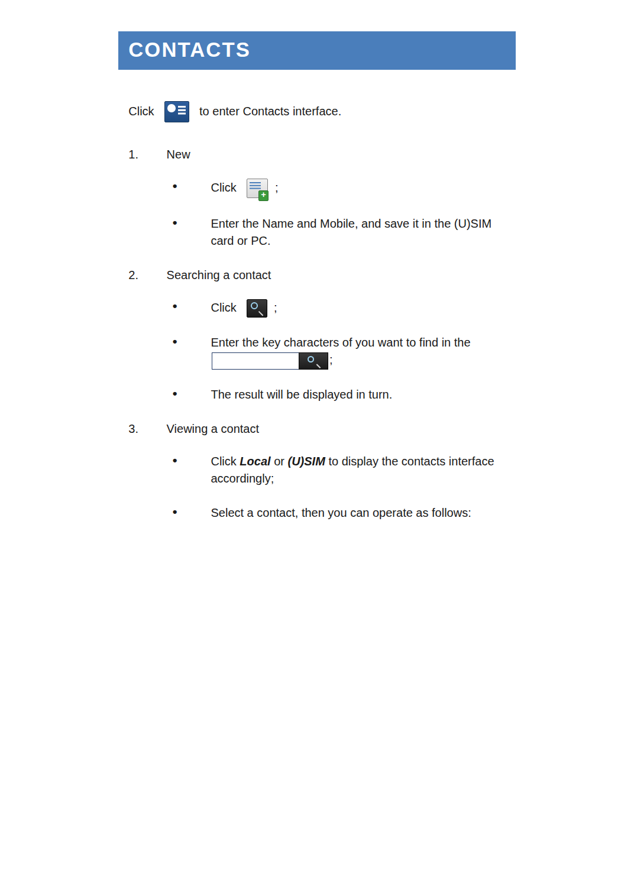CONTACTS
Click to enter Contacts interface.
New
Click ;
Enter the Name and Mobile, and save it in the (U)SIM card or PC.
Searching a contact
Click ;
Enter the key characters of you want to find in the ;
The result will be displayed in turn.
Viewing a contact
Click Local or (U)SIM to display the contacts interface accordingly;
Select a contact, then you can operate as follows: